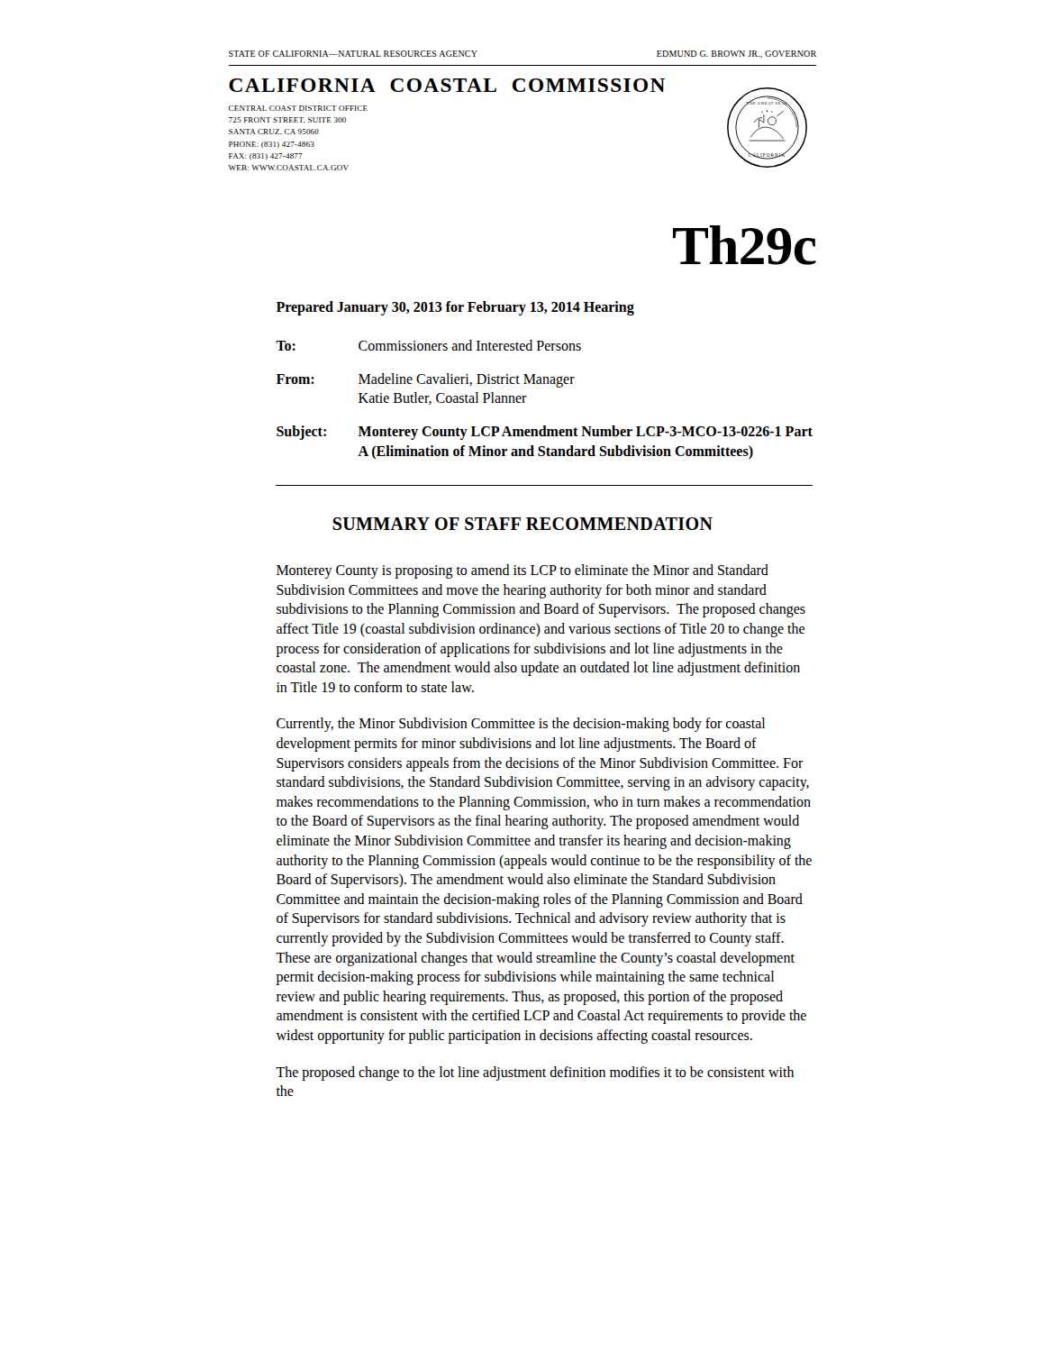STATE OF CALIFORNIA—NATURAL RESOURCES AGENCY EDMUND G. BROWN JR., GOVERNOR
CALIFORNIA COASTAL COMMISSION
CENTRAL COAST DISTRICT OFFICE
725 FRONT STREET, SUITE 300
SANTA CRUZ, CA 95060
PHONE: (831) 427-4863
FAX: (831) 427-4877
WEB: WWW.COASTAL.CA.GOV
THE GREAT SEAL CALIFORNIA
Th29c
Prepared January 30, 2013 for February 13, 2014 Hearing
| To: | Commissioners and Interested Persons |
| From: | Madeline Cavalieri, District Manager Katie Butler, Coastal Planner |
| Subject: | Monterey County LCP Amendment Number LCP-3-MCO-13-0226-1 Part A (Elimination of Minor and Standard Subdivision Committees) |
SUMMARY OF STAFF RECOMMENDATION
Monterey County is proposing to amend its LCP to eliminate the Minor and Standard Subdivision Committees and move the hearing authority for both minor and standard subdivisions to the Planning Commission and Board of Supervisors. The proposed changes affect Title 19 (coastal subdivision ordinance) and various sections of Title 20 to change the process for consideration of applications for subdivisions and lot line adjustments in the coastal zone. The amendment would also update an outdated lot line adjustment definition in Title 19 to conform to state law.
Currently, the Minor Subdivision Committee is the decision-making body for coastal development permits for minor subdivisions and lot line adjustments. The Board of Supervisors considers appeals from the decisions of the Minor Subdivision Committee. For standard subdivisions, the Standard Subdivision Committee, serving in an advisory capacity, makes recommendations to the Planning Commission, who in turn makes a recommendation to the Board of Supervisors as the final hearing authority. The proposed amendment would eliminate the Minor Subdivision Committee and transfer its hearing and decision-making authority to the Planning Commission (appeals would continue to be the responsibility of the Board of Supervisors). The amendment would also eliminate the Standard Subdivision Committee and maintain the decision-making roles of the Planning Commission and Board of Supervisors for standard subdivisions. Technical and advisory review authority that is currently provided by the Subdivision Committees would be transferred to County staff. These are organizational changes that would streamline the County’s coastal development permit decision-making process for subdivisions while maintaining the same technical review and public hearing requirements. Thus, as proposed, this portion of the proposed amendment is consistent with the certified LCP and Coastal Act requirements to provide the widest opportunity for public participation in decisions affecting coastal resources.
The proposed change to the lot line adjustment definition modifies it to be consistent with the